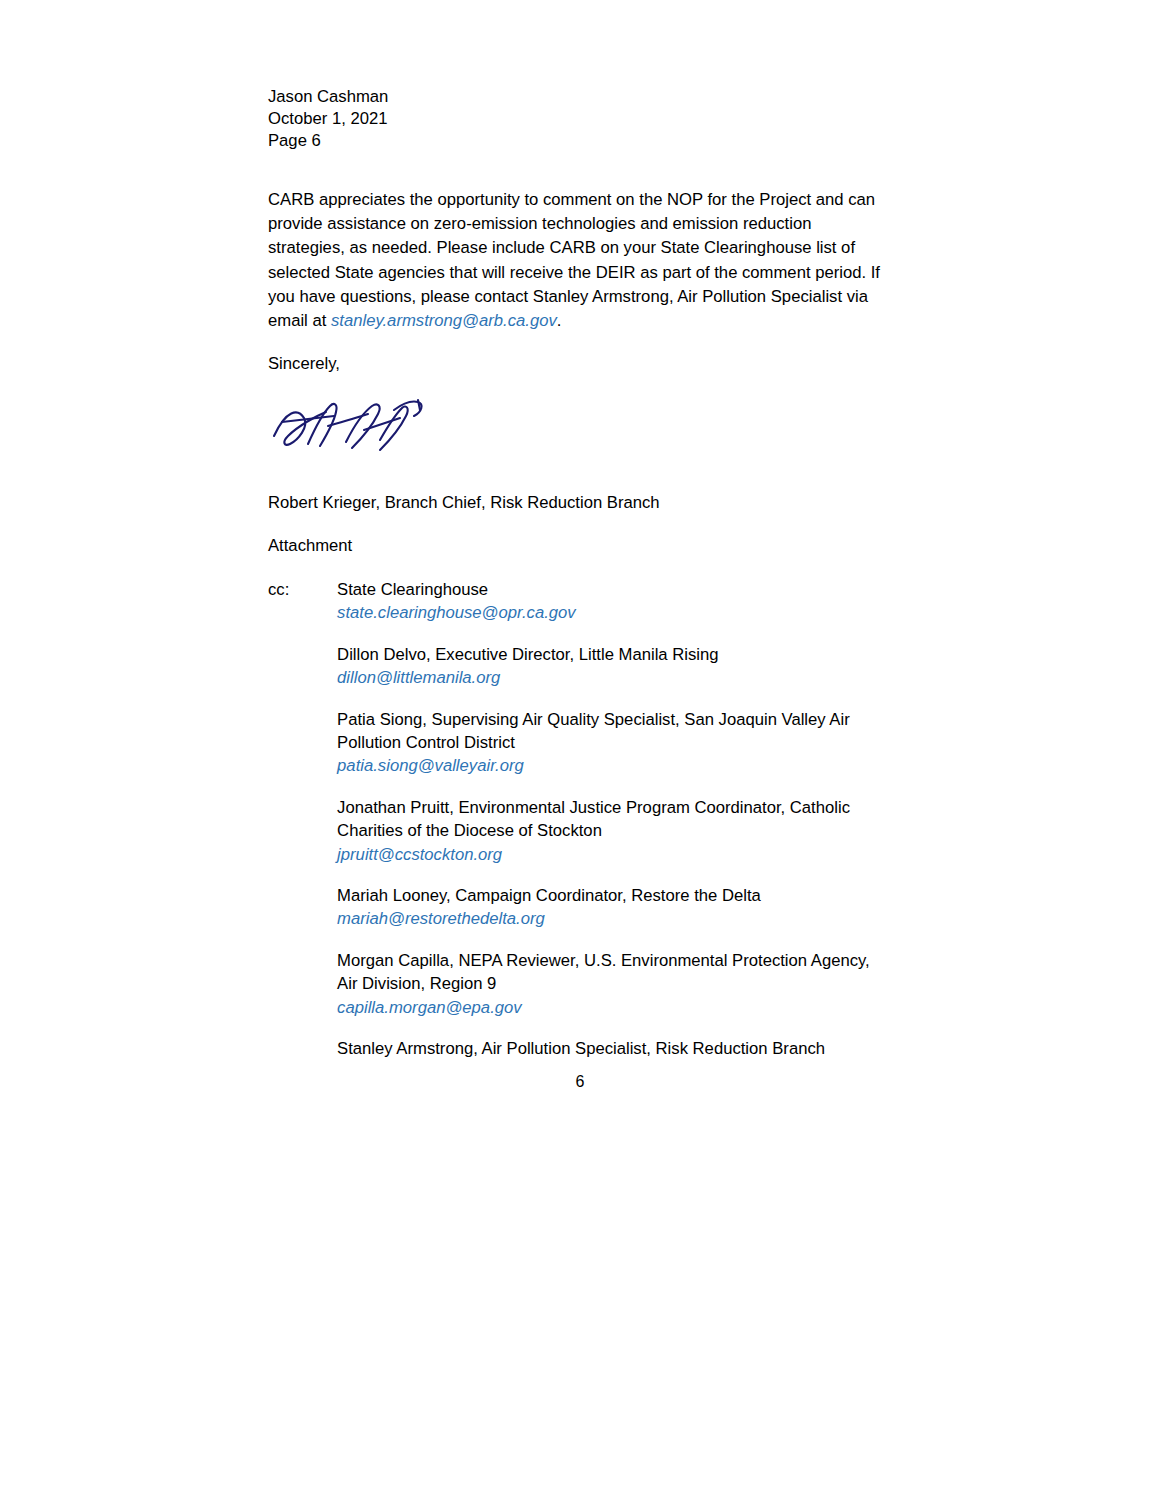Jason Cashman
October 1, 2021
Page 6
CARB appreciates the opportunity to comment on the NOP for the Project and can provide assistance on zero-emission technologies and emission reduction strategies, as needed. Please include CARB on your State Clearinghouse list of selected State agencies that will receive the DEIR as part of the comment period. If you have questions, please contact Stanley Armstrong, Air Pollution Specialist via email at stanley.armstrong@arb.ca.gov.
Sincerely,
Robert Krieger, Branch Chief, Risk Reduction Branch
Attachment
| cc: | State Clearinghouse state.clearinghouse@opr.ca.gov |
| | Dillon Delvo, Executive Director, Little Manila Rising dillon@littlemanila.org |
| | Patia Siong, Supervising Air Quality Specialist, San Joaquin Valley Air Pollution Control District patia.siong@valleyair.org |
| | Jonathan Pruitt, Environmental Justice Program Coordinator, Catholic Charities of the Diocese of Stockton jpruitt@ccstockton.org |
| | Mariah Looney, Campaign Coordinator, Restore the Delta mariah@restorethedelta.org |
| | Morgan Capilla, NEPA Reviewer, U.S. Environmental Protection Agency, Air Division, Region 9 capilla.morgan@epa.gov |
| | Stanley Armstrong, Air Pollution Specialist, Risk Reduction Branch |
6